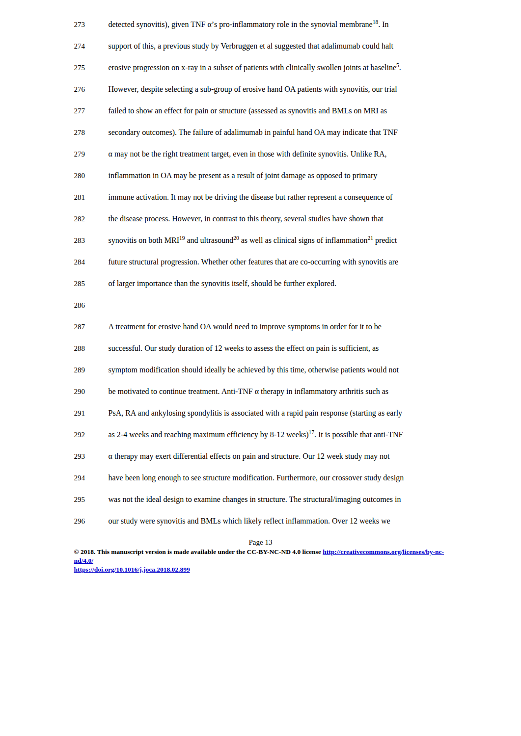273
detected synovitis), given TNF α’s pro-inflammatory role in the synovial membrane18. In
274
support of this, a previous study by Verbruggen et al suggested that adalimumab could halt
275
erosive progression on x-ray in a subset of patients with clinically swollen joints at baseline5.
276
However, despite selecting a sub-group of erosive hand OA patients with synovitis, our trial
277
failed to show an effect for pain or structure (assessed as synovitis and BMLs on MRI as
278
secondary outcomes). The failure of adalimumab in painful hand OA may indicate that TNF
279
α may not be the right treatment target, even in those with definite synovitis. Unlike RA,
280
inflammation in OA may be present as a result of joint damage as opposed to primary
281
immune activation. It may not be driving the disease but rather represent a consequence of
282
the disease process. However, in contrast to this theory, several studies have shown that
283
synovitis on both MRI19 and ultrasound20 as well as clinical signs of inflammation21 predict
284
future structural progression. Whether other features that are co-occurring with synovitis are
285
of larger importance than the synovitis itself, should be further explored.
286
287
A treatment for erosive hand OA would need to improve symptoms in order for it to be
288
successful. Our study duration of 12 weeks to assess the effect on pain is sufficient, as
289
symptom modification should ideally be achieved by this time, otherwise patients would not
290
be motivated to continue treatment. Anti-TNF α therapy in inflammatory arthritis such as
291
PsA, RA and ankylosing spondylitis is associated with a rapid pain response (starting as early
292
as 2-4 weeks and reaching maximum efficiency by 8-12 weeks)17. It is possible that anti-TNF
293
α therapy may exert differential effects on pain and structure. Our 12 week study may not
294
have been long enough to see structure modification. Furthermore, our crossover study design
295
was not the ideal design to examine changes in structure. The structural/imaging outcomes in
296
our study were synovitis and BMLs which likely reflect inflammation. Over 12 weeks we
Page 13
© 2018. This manuscript version is made available under the CC-BY-NC-ND 4.0 license http://creativecommons.org/licenses/by-nc-nd/4.0/
https://doi.org/10.1016/j.joca.2018.02.899